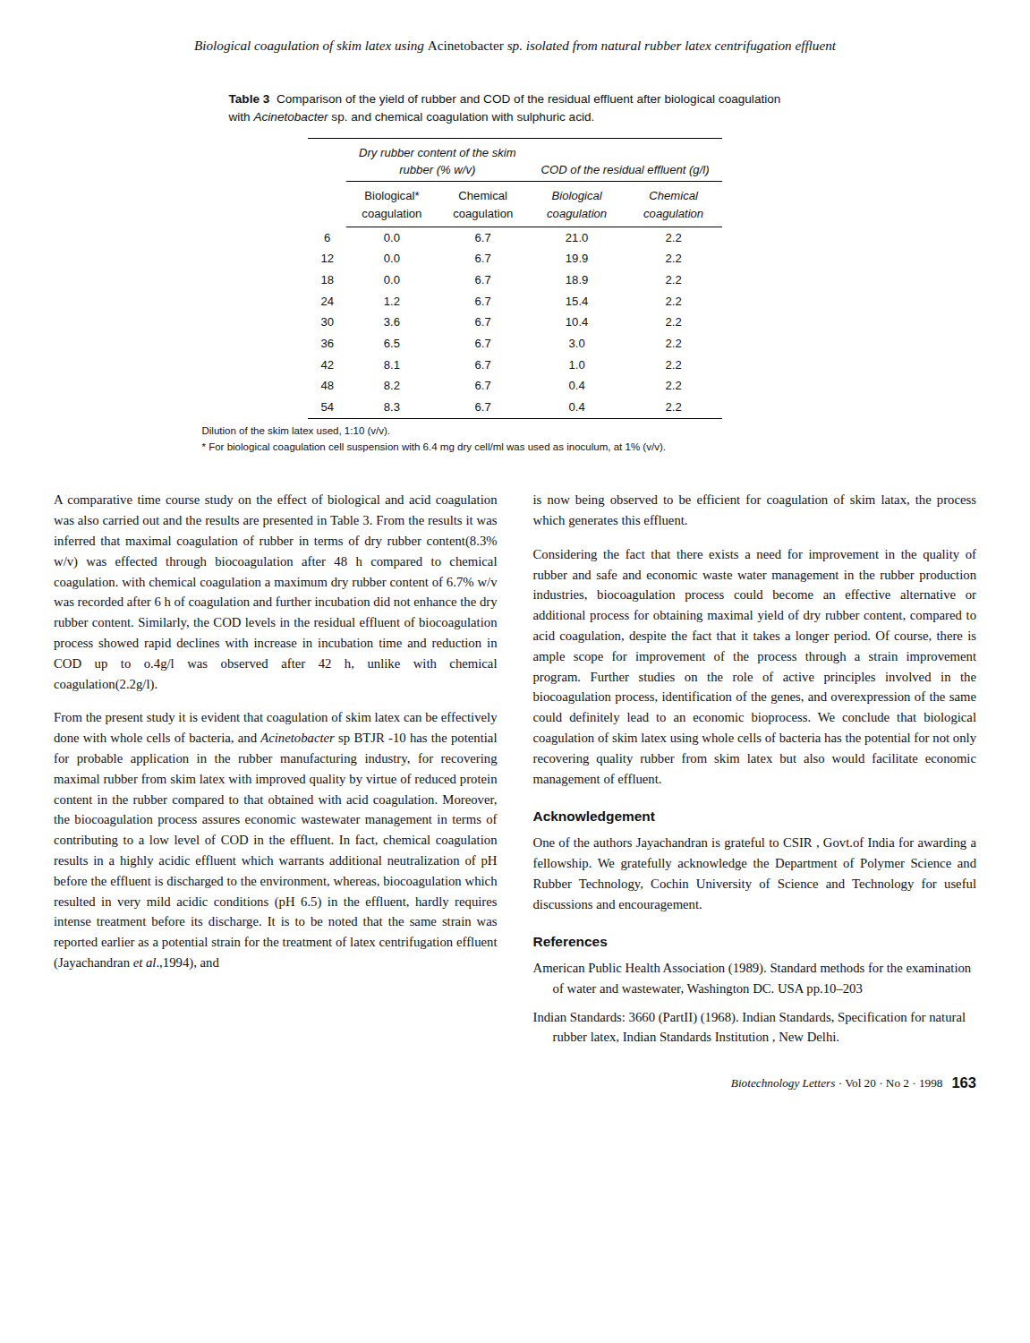Biological coagulation of skim latex using Acinetobacter sp. isolated from natural rubber latex centrifugation effluent
Table 3 Comparison of the yield of rubber and COD of the residual effluent after biological coagulation with Acinetobacter sp. and chemical coagulation with sulphuric acid.
| | Dry rubber content of the skim rubber (% w/v) | COD of the residual effluent (g/l) |
| --- | --- | --- |
| Biological* coagulation | Chemical coagulation | Biological coagulation | Chemical coagulation |
| 6 | 0.0 | 6.7 | 21.0 | 2.2 |
| 12 | 0.0 | 6.7 | 19.9 | 2.2 |
| 18 | 0.0 | 6.7 | 18.9 | 2.2 |
| 24 | 1.2 | 6.7 | 15.4 | 2.2 |
| 30 | 3.6 | 6.7 | 10.4 | 2.2 |
| 36 | 6.5 | 6.7 | 3.0 | 2.2 |
| 42 | 8.1 | 6.7 | 1.0 | 2.2 |
| 48 | 8.2 | 6.7 | 0.4 | 2.2 |
| 54 | 8.3 | 6.7 | 0.4 | 2.2 |
Dilution of the skim latex used, 1:10 (v/v).
* For biological coagulation cell suspension with 6.4 mg dry cell/ml was used as inoculum, at 1% (v/v).
A comparative time course study on the effect of biological and acid coagulation was also carried out and the results are presented in Table 3. From the results it was inferred that maximal coagulation of rubber in terms of dry rubber content(8.3% w/v) was effected through biocoagulation after 48 h compared to chemical coagulation. with chemical coagulation a maximum dry rubber content of 6.7% w/v was recorded after 6 h of coagulation and further incubation did not enhance the dry rubber content. Similarly, the COD levels in the residual effluent of biocoagulation process showed rapid declines with increase in incubation time and reduction in COD up to o.4g/l was observed after 42 h, unlike with chemical coagulation(2.2g/l).
From the present study it is evident that coagulation of skim latex can be effectively done with whole cells of bacteria, and Acinetobacter sp BTJR -10 has the potential for probable application in the rubber manufacturing industry, for recovering maximal rubber from skim latex with improved quality by virtue of reduced protein content in the rubber compared to that obtained with acid coagulation. Moreover, the biocoagulation process assures economic wastewater management in terms of contributing to a low level of COD in the effluent. In fact, chemical coagulation results in a highly acidic effluent which warrants additional neutralization of pH before the effluent is discharged to the environment, whereas, biocoagulation which resulted in very mild acidic conditions (pH 6.5) in the effluent, hardly requires intense treatment before its discharge. It is to be noted that the same strain was reported earlier as a potential strain for the treatment of latex centrifugation effluent (Jayachandran et al.,1994), and
is now being observed to be efficient for coagulation of skim latax, the process which generates this effluent.
Considering the fact that there exists a need for improvement in the quality of rubber and safe and economic waste water management in the rubber production industries, biocoagulation process could become an effective alternative or additional process for obtaining maximal yield of dry rubber content, compared to acid coagulation, despite the fact that it takes a longer period. Of course, there is ample scope for improvement of the process through a strain improvement program. Further studies on the role of active principles involved in the biocoagulation process, identification of the genes, and overexpression of the same could definitely lead to an economic bioprocess. We conclude that biological coagulation of skim latex using whole cells of bacteria has the potential for not only recovering quality rubber from skim latex but also would facilitate economic management of effluent.
Acknowledgement
One of the authors Jayachandran is grateful to CSIR , Govt.of India for awarding a fellowship. We gratefully acknowledge the Department of Polymer Science and Rubber Technology, Cochin University of Science and Technology for useful discussions and encouragement.
References
American Public Health Association (1989). Standard methods for the examination of water and wastewater, Washington DC. USA pp.10–203
Indian Standards: 3660 (PartII) (1968). Indian Standards, Specification for natural rubber latex, Indian Standards Institution , New Delhi.
Biotechnology Letters · Vol 20 · No 2 · 1998163